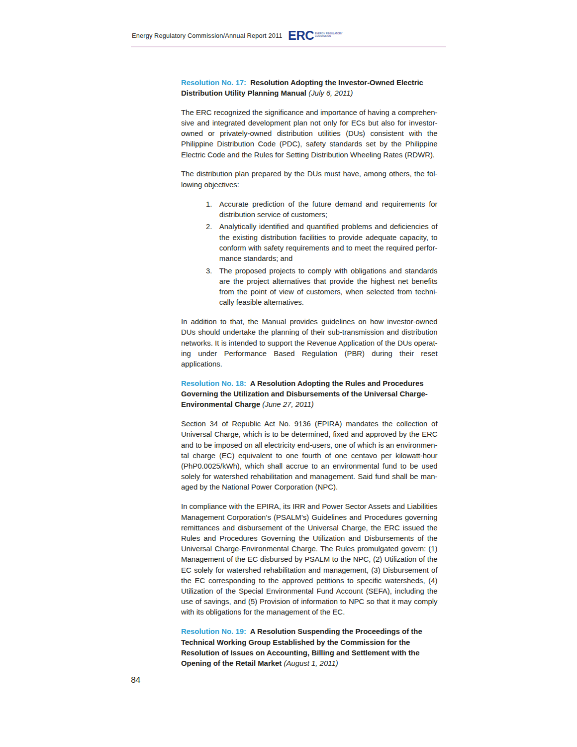Energy Regulatory Commission/Annual Report 2011
ERC Energy Regulatory Commission
Resolution No. 17: Resolution Adopting the Investor-Owned Electric Distribution Utility Planning Manual (July 6, 2011)
The ERC recognized the significance and importance of having a comprehensive and integrated development plan not only for ECs but also for investor-owned or privately-owned distribution utilities (DUs) consistent with the Philippine Distribution Code (PDC), safety standards set by the Philippine Electric Code and the Rules for Setting Distribution Wheeling Rates (RDWR).
The distribution plan prepared by the DUs must have, among others, the following objectives:
Accurate prediction of the future demand and requirements for distribution service of customers;
Analytically identified and quantified problems and deficiencies of the existing distribution facilities to provide adequate capacity, to conform with safety requirements and to meet the required performance standards; and
The proposed projects to comply with obligations and standards are the project alternatives that provide the highest net benefits from the point of view of customers, when selected from technically feasible alternatives.
In addition to that, the Manual provides guidelines on how investor-owned DUs should undertake the planning of their sub-transmission and distribution networks. It is intended to support the Revenue Application of the DUs operating under Performance Based Regulation (PBR) during their reset applications.
Resolution No. 18: A Resolution Adopting the Rules and Procedures Governing the Utilization and Disbursements of the Universal Charge-Environmental Charge (June 27, 2011)
Section 34 of Republic Act No. 9136 (EPIRA) mandates the collection of Universal Charge, which is to be determined, fixed and approved by the ERC and to be imposed on all electricity end-users, one of which is an environmental charge (EC) equivalent to one fourth of one centavo per kilowatt-hour (PhP0.0025/kWh), which shall accrue to an environmental fund to be used solely for watershed rehabilitation and management. Said fund shall be managed by the National Power Corporation (NPC).
In compliance with the EPIRA, its IRR and Power Sector Assets and Liabilities Management Corporation’s (PSALM’s) Guidelines and Procedures governing remittances and disbursement of the Universal Charge, the ERC issued the Rules and Procedures Governing the Utilization and Disbursements of the Universal Charge-Environmental Charge. The Rules promulgated govern: (1) Management of the EC disbursed by PSALM to the NPC, (2) Utilization of the EC solely for watershed rehabilitation and management, (3) Disbursement of the EC corresponding to the approved petitions to specific watersheds, (4) Utilization of the Special Environmental Fund Account (SEFA), including the use of savings, and (5) Provision of information to NPC so that it may comply with its obligations for the management of the EC.
Resolution No. 19: A Resolution Suspending the Proceedings of the Technical Working Group Established by the Commission for the Resolution of Issues on Accounting, Billing and Settlement with the Opening of the Retail Market (August 1, 2011)
84